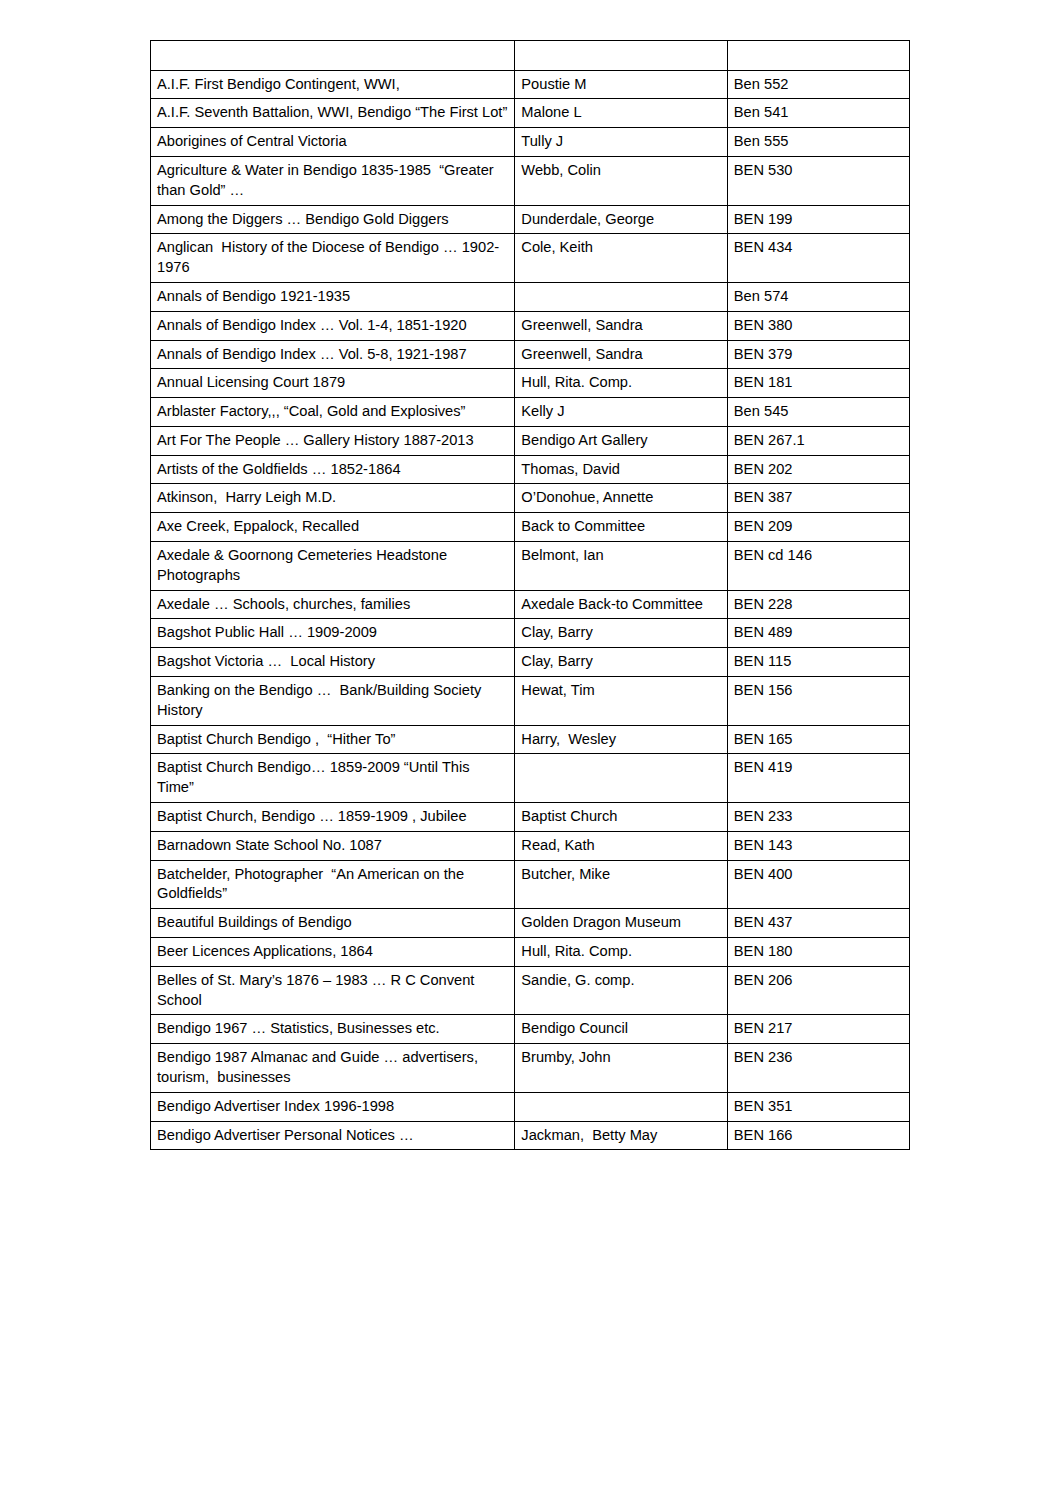| A.I.F. First Bendigo Contingent, WWI, | Poustie M | Ben 552 |
| A.I.F. Seventh Battalion, WWI, Bendigo “The First Lot” | Malone L | Ben 541 |
| Aborigines of Central Victoria | Tully J | Ben 555 |
| Agriculture & Water in Bendigo 1835-1985 “Greater than Gold” … | Webb, Colin | BEN 530 |
| Among the Diggers … Bendigo Gold Diggers | Dunderdale, George | BEN 199 |
| Anglican History of the Diocese of Bendigo … 1902-1976 | Cole, Keith | BEN 434 |
| Annals of Bendigo 1921-1935 | | Ben 574 |
| Annals of Bendigo Index … Vol. 1-4, 1851-1920 | Greenwell, Sandra | BEN 380 |
| Annals of Bendigo Index … Vol. 5-8, 1921-1987 | Greenwell, Sandra | BEN 379 |
| Annual Licensing Court 1879 | Hull, Rita. Comp. | BEN 181 |
| Arblaster Factory,,, “Coal, Gold and Explosives” | Kelly J | Ben 545 |
| Art For The People … Gallery History 1887-2013 | Bendigo Art Gallery | BEN 267.1 |
| Artists of the Goldfields … 1852-1864 | Thomas, David | BEN 202 |
| Atkinson, Harry Leigh M.D. | O’Donohue, Annette | BEN 387 |
| Axe Creek, Eppalock, Recalled | Back to Committee | BEN 209 |
| Axedale & Goornong Cemeteries Headstone Photographs | Belmont, Ian | BEN cd 146 |
| Axedale … Schools, churches, families | Axedale Back-to Committee | BEN 228 |
| Bagshot Public Hall … 1909-2009 | Clay, Barry | BEN 489 |
| Bagshot Victoria … Local History | Clay, Barry | BEN 115 |
| Banking on the Bendigo … Bank/Building Society History | Hewat, Tim | BEN 156 |
| Baptist Church Bendigo , “Hither To” | Harry, Wesley | BEN 165 |
| Baptist Church Bendigo… 1859-2009 “Until This Time” | | BEN 419 |
| Baptist Church, Bendigo … 1859-1909 , Jubilee | Baptist Church | BEN 233 |
| Barnadown State School No. 1087 | Read, Kath | BEN 143 |
| Batchelder, Photographer “An American on the Goldfields” | Butcher, Mike | BEN 400 |
| Beautiful Buildings of Bendigo | Golden Dragon Museum | BEN 437 |
| Beer Licences Applications, 1864 | Hull, Rita. Comp. | BEN 180 |
| Belles of St. Mary’s 1876 – 1983 … R C Convent School | Sandie, G. comp. | BEN 206 |
| Bendigo 1967 … Statistics, Businesses etc. | Bendigo Council | BEN 217 |
| Bendigo 1987 Almanac and Guide … advertisers, tourism, businesses | Brumby, John | BEN 236 |
| Bendigo Advertiser Index 1996-1998 | | BEN 351 |
| Bendigo Advertiser Personal Notices … | Jackman, Betty May | BEN 166 |